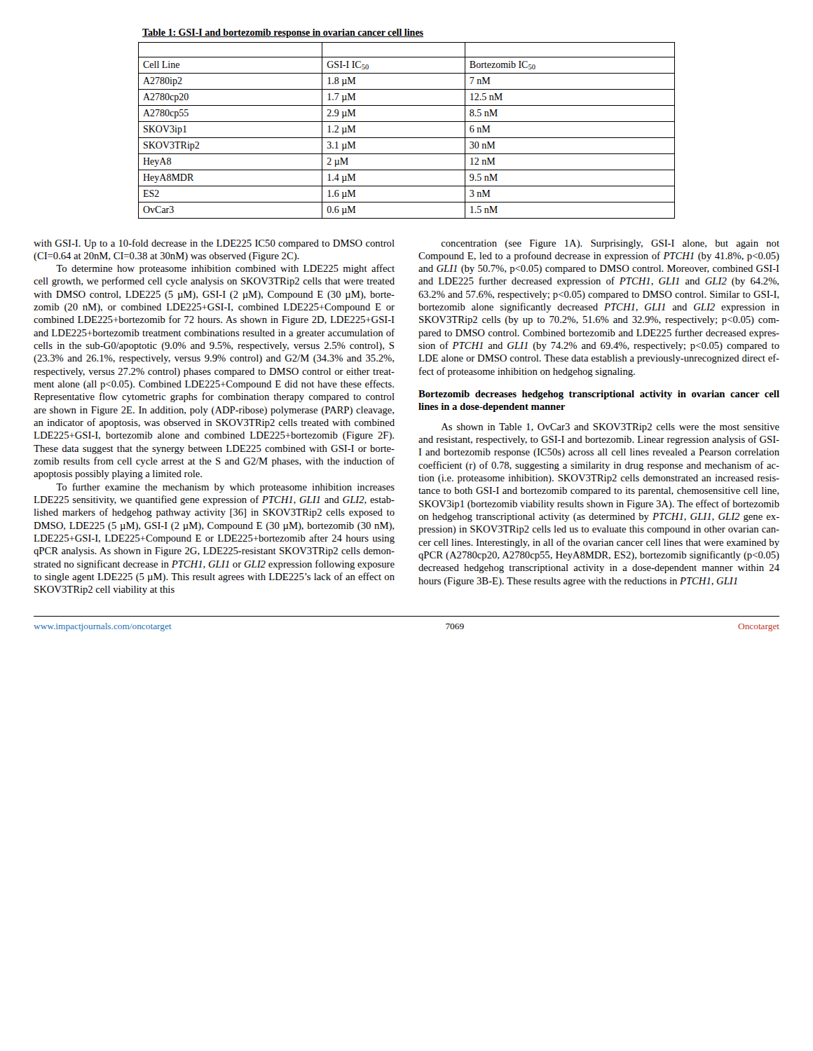Table 1: GSI-I and bortezomib response in ovarian cancer cell lines
| Cell Line | GSI-I IC 50 | Bortezomib IC 50 |
| A2780ip2 | 1.8 µM | 7 nM |
| A2780cp20 | 1.7 µM | 12.5 nM |
| A2780cp55 | 2.9 µM | 8.5 nM |
| SKOV3ip1 | 1.2 µM | 6 nM |
| SKOV3TRip2 | 3.1 µM | 30 nM |
| HeyA8 | 2 µM | 12 nM |
| HeyA8MDR | 1.4 µM | 9.5 nM |
| ES2 | 1.6 µM | 3 nM |
| OvCar3 | 0.6 µM | 1.5 nM |
with GSI-I. Up to a 10-fold decrease in the LDE225 IC50 compared to DMSO control (CI=0.64 at 20nM, CI=0.38 at 30nM) was observed (Figure 2C).
To determine how proteasome inhibition combined with LDE225 might affect cell growth, we performed cell cycle analysis on SKOV3TRip2 cells that were treated with DMSO control, LDE225 (5 µM), GSI-I (2 µM), Compound E (30 µM), bortezomib (20 nM), or combined LDE225+GSI-I, combined LDE225+Compound E or combined LDE225+bortezomib for 72 hours. As shown in Figure 2D, LDE225+GSI-I and LDE225+bortezomib treatment combinations resulted in a greater accumulation of cells in the sub-G0/apoptotic (9.0% and 9.5%, respectively, versus 2.5% control), S (23.3% and 26.1%, respectively, versus 9.9% control) and G2/M (34.3% and 35.2%, respectively, versus 27.2% control) phases compared to DMSO control or either treatment alone (all p<0.05). Combined LDE225+Compound E did not have these effects. Representative flow cytometric graphs for combination therapy compared to control are shown in Figure 2E. In addition, poly (ADP-ribose) polymerase (PARP) cleavage, an indicator of apoptosis, was observed in SKOV3TRip2 cells treated with combined LDE225+GSI-I, bortezomib alone and combined LDE225+bortezomib (Figure 2F). These data suggest that the synergy between LDE225 combined with GSI-I or bortezomib results from cell cycle arrest at the S and G2/M phases, with the induction of apoptosis possibly playing a limited role.
To further examine the mechanism by which proteasome inhibition increases LDE225 sensitivity, we quantified gene expression of PTCH1, GLI1 and GLI2, established markers of hedgehog pathway activity [36] in SKOV3TRip2 cells exposed to DMSO, LDE225 (5 µM), GSI-I (2 µM), Compound E (30 µM), bortezomib (30 nM), LDE225+GSI-I, LDE225+Compound E or LDE225+bortezomib after 24 hours using qPCR analysis. As shown in Figure 2G, LDE225-resistant SKOV3TRip2 cells demonstrated no significant decrease in PTCH1, GLI1 or GLI2 expression following exposure to single agent LDE225 (5 µM). This result agrees with LDE225’s lack of an effect on SKOV3TRip2 cell viability at this
concentration (see Figure 1A). Surprisingly, GSI-I alone, but again not Compound E, led to a profound decrease in expression of PTCH1 (by 41.8%, p<0.05) and GLI1 (by 50.7%, p<0.05) compared to DMSO control. Moreover, combined GSI-I and LDE225 further decreased expression of PTCH1, GLI1 and GLI2 (by 64.2%, 63.2% and 57.6%, respectively; p<0.05) compared to DMSO control. Similar to GSI-I, bortezomib alone significantly decreased PTCH1, GLI1 and GLI2 expression in SKOV3TRip2 cells (by up to 70.2%, 51.6% and 32.9%, respectively; p<0.05) compared to DMSO control. Combined bortezomib and LDE225 further decreased expression of PTCH1 and GLI1 (by 74.2% and 69.4%, respectively; p<0.05) compared to LDE alone or DMSO control. These data establish a previously-unrecognized direct effect of proteasome inhibition on hedgehog signaling.
Bortezomib decreases hedgehog transcriptional activity in ovarian cancer cell lines in a dose-dependent manner
As shown in Table 1, OvCar3 and SKOV3TRip2 cells were the most sensitive and resistant, respectively, to GSI-I and bortezomib. Linear regression analysis of GSI-I and bortezomib response (IC50s) across all cell lines revealed a Pearson correlation coefficient (r) of 0.78, suggesting a similarity in drug response and mechanism of action (i.e. proteasome inhibition). SKOV3TRip2 cells demonstrated an increased resistance to both GSI-I and bortezomib compared to its parental, chemosensitive cell line, SKOV3ip1 (bortezomib viability results shown in Figure 3A). The effect of bortezomib on hedgehog transcriptional activity (as determined by PTCH1, GLI1, GLI2 gene expression) in SKOV3TRip2 cells led us to evaluate this compound in other ovarian cancer cell lines. Interestingly, in all of the ovarian cancer cell lines that were examined by qPCR (A2780cp20, A2780cp55, HeyA8MDR, ES2), bortezomib significantly (p<0.05) decreased hedgehog transcriptional activity in a dose-dependent manner within 24 hours (Figure 3B-E). These results agree with the reductions in PTCH1, GLI1
www.impactjournals.com/oncotarget
7069
Oncotarget